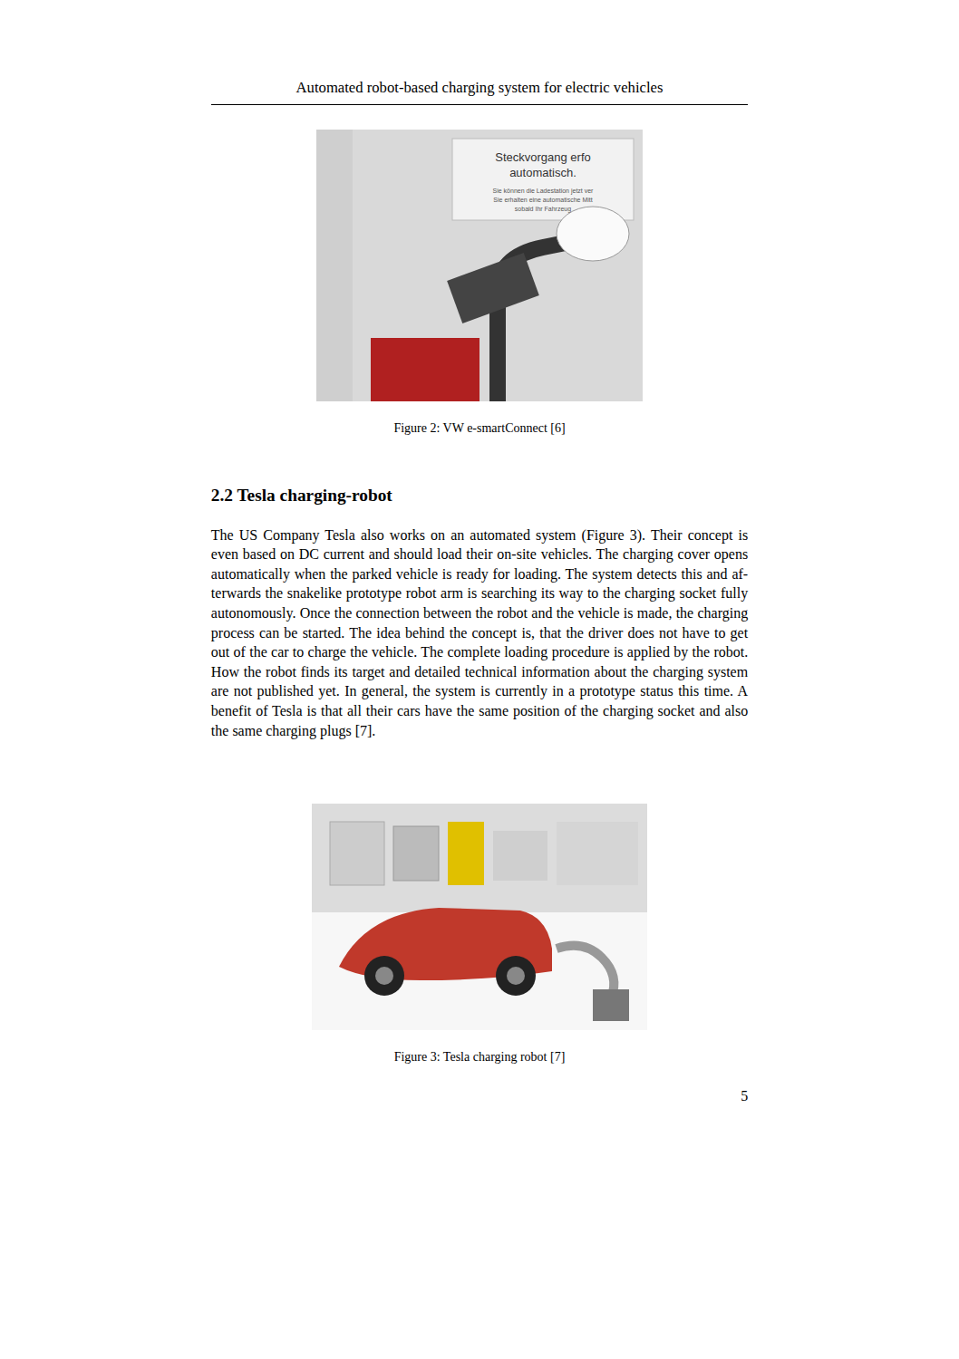Automated robot-based charging system for electric vehicles
Figure 2: VW e-smartConnect [6]
2.2 Tesla charging-robot
The US Company Tesla also works on an automated system (Figure 3). Their concept is even based on DC current and should load their on-site vehicles. The charging cover opens automatically when the parked vehicle is ready for loading. The system detects this and afterwards the snakelike prototype robot arm is searching its way to the charging socket fully autonomously. Once the connection between the robot and the vehicle is made, the charging process can be started. The idea behind the concept is, that the driver does not have to get out of the car to charge the vehicle. The complete loading procedure is applied by the robot. How the robot finds its target and detailed technical information about the charging system are not published yet. In general, the system is currently in a prototype status this time. A benefit of Tesla is that all their cars have the same position of the charging socket and also the same charging plugs [7].
Figure 3: Tesla charging robot [7]
5